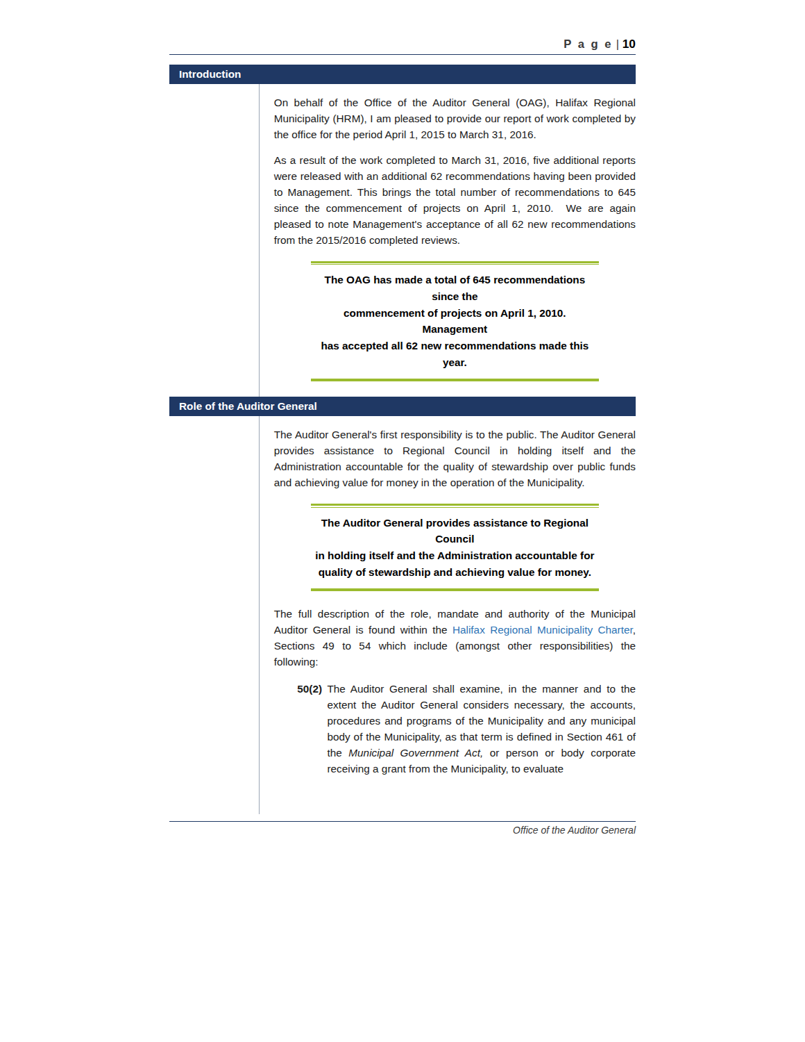P a g e | 10
Introduction
On behalf of the Office of the Auditor General (OAG), Halifax Regional Municipality (HRM), I am pleased to provide our report of work completed by the office for the period April 1, 2015 to March 31, 2016.
As a result of the work completed to March 31, 2016, five additional reports were released with an additional 62 recommendations having been provided to Management. This brings the total number of recommendations to 645 since the commencement of projects on April 1, 2010. We are again pleased to note Management's acceptance of all 62 new recommendations from the 2015/2016 completed reviews.
The OAG has made a total of 645 recommendations since the
commencement of projects on April 1, 2010. Management
has accepted all 62 new recommendations made this year.
Role of the Auditor General
The Auditor General's first responsibility is to the public. The Auditor General provides assistance to Regional Council in holding itself and the Administration accountable for the quality of stewardship over public funds and achieving value for money in the operation of the Municipality.
The Auditor General provides assistance to Regional Council
in holding itself and the Administration accountable for
quality of stewardship and achieving value for money.
The full description of the role, mandate and authority of the Municipal Auditor General is found within the Halifax Regional Municipality Charter, Sections 49 to 54 which include (amongst other responsibilities) the following:
50(2)
The Auditor General shall examine, in the manner and to the extent the Auditor General considers necessary, the accounts, procedures and programs of the Municipality and any municipal body of the Municipality, as that term is defined in Section 461 of the Municipal Government Act, or person or body corporate receiving a grant from the Municipality, to evaluate
Office of the Auditor General